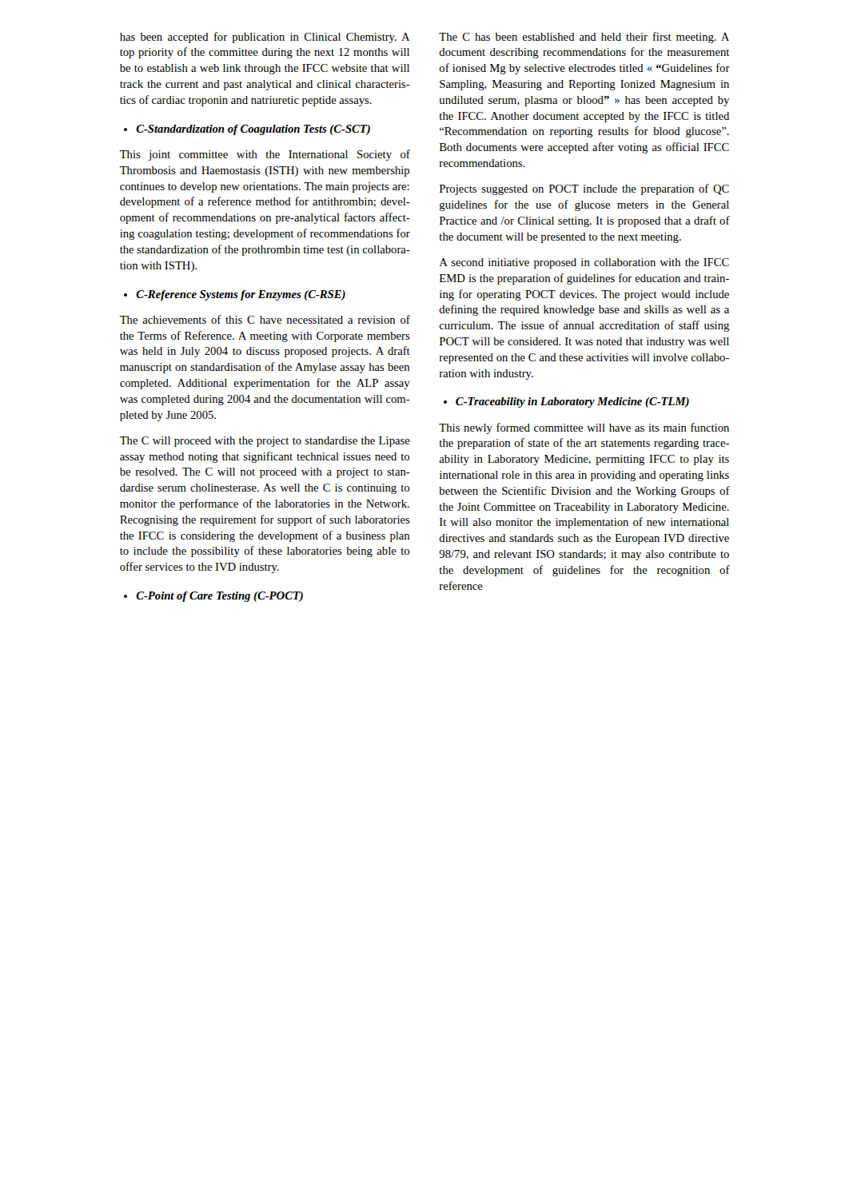has been accepted for publication in Clinical Chemistry. A top priority of the committee during the next 12 months will be to establish a web link through the IFCC website that will track the current and past analytical and clinical characteristics of cardiac troponin and natriuretic peptide assays.
C-Standardization of Coagulation Tests (C-SCT)
This joint committee with the International Society of Thrombosis and Haemostasis (ISTH) with new membership continues to develop new orientations. The main projects are: development of a reference method for antithrombin; development of recommendations on pre-analytical factors affecting coagulation testing; development of recommendations for the standardization of the prothrombin time test (in collaboration with ISTH).
C-Reference Systems for Enzymes (C-RSE)
The achievements of this C have necessitated a revision of the Terms of Reference. A meeting with Corporate members was held in July 2004 to discuss proposed projects. A draft manuscript on standardisation of the Amylase assay has been completed. Additional experimentation for the ALP assay was completed during 2004 and the documentation will completed by June 2005.
The C will proceed with the project to standardise the Lipase assay method noting that significant technical issues need to be resolved. The C will not proceed with a project to standardise serum cholinesterase. As well the C is continuing to monitor the performance of the laboratories in the Network. Recognising the requirement for support of such laboratories the IFCC is considering the development of a business plan to include the possibility of these laboratories being able to offer services to the IVD industry.
C-Point of Care Testing (C-POCT)
The C has been established and held their first meeting. A document describing recommendations for the measurement of ionised Mg by selective electrodes titled « “Guidelines for Sampling, Measuring and Reporting Ionized Magnesium in undiluted serum, plasma or blood” » has been accepted by the IFCC. Another document accepted by the IFCC is titled “Recommendation on reporting results for blood glucose”. Both documents were accepted after voting as official IFCC recommendations.
Projects suggested on POCT include the preparation of QC guidelines for the use of glucose meters in the General Practice and /or Clinical setting. It is proposed that a draft of the document will be presented to the next meeting.
A second initiative proposed in collaboration with the IFCC EMD is the preparation of guidelines for education and training for operating POCT devices. The project would include defining the required knowledge base and skills as well as a curriculum. The issue of annual accreditation of staff using POCT will be considered. It was noted that industry was well represented on the C and these activities will involve collaboration with industry.
C-Traceability in Laboratory Medicine (C-TLM)
This newly formed committee will have as its main function the preparation of state of the art statements regarding traceability in Laboratory Medicine, permitting IFCC to play its international role in this area in providing and operating links between the Scientific Division and the Working Groups of the Joint Committee on Traceability in Laboratory Medicine. It will also monitor the implementation of new international directives and standards such as the European IVD directive 98/79, and relevant ISO standards; it may also contribute to the development of guidelines for the recognition of reference